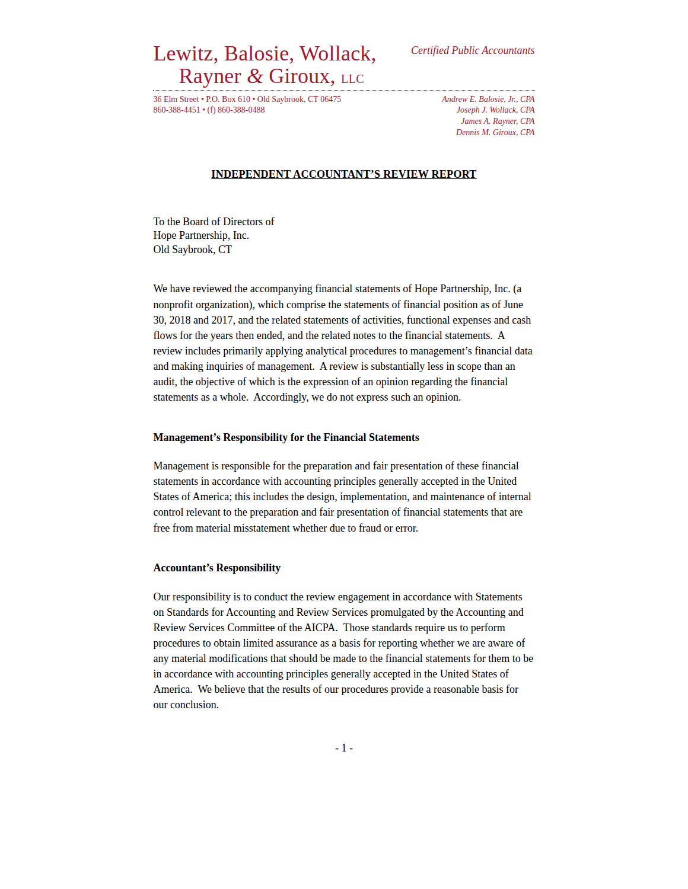| Lewitz, Balosie, Wollack, Rayner & Giroux, LLC | Certified Public Accountants |
| 36 Elm Street • P.O. Box 610 • Old Saybrook, CT 06475 860-388-4451 • (f) 860-388-0488 | Andrew E. Balosie, Jr., CPA Joseph J. Wollack, CPA James A. Rayner, CPA Dennis M. Giroux, CPA |
INDEPENDENT ACCOUNTANT’S REVIEW REPORT
To the Board of Directors of
Hope Partnership, Inc.
Old Saybrook, CT
We have reviewed the accompanying financial statements of Hope Partnership, Inc. (a nonprofit organization), which comprise the statements of financial position as of June 30, 2018 and 2017, and the related statements of activities, functional expenses and cash flows for the years then ended, and the related notes to the financial statements. A review includes primarily applying analytical procedures to management’s financial data and making inquiries of management. A review is substantially less in scope than an audit, the objective of which is the expression of an opinion regarding the financial statements as a whole. Accordingly, we do not express such an opinion.
Management’s Responsibility for the Financial Statements
Management is responsible for the preparation and fair presentation of these financial statements in accordance with accounting principles generally accepted in the United States of America; this includes the design, implementation, and maintenance of internal control relevant to the preparation and fair presentation of financial statements that are free from material misstatement whether due to fraud or error.
Accountant’s Responsibility
Our responsibility is to conduct the review engagement in accordance with Statements on Standards for Accounting and Review Services promulgated by the Accounting and Review Services Committee of the AICPA. Those standards require us to perform procedures to obtain limited assurance as a basis for reporting whether we are aware of any material modifications that should be made to the financial statements for them to be in accordance with accounting principles generally accepted in the United States of America. We believe that the results of our procedures provide a reasonable basis for our conclusion.
- 1 -